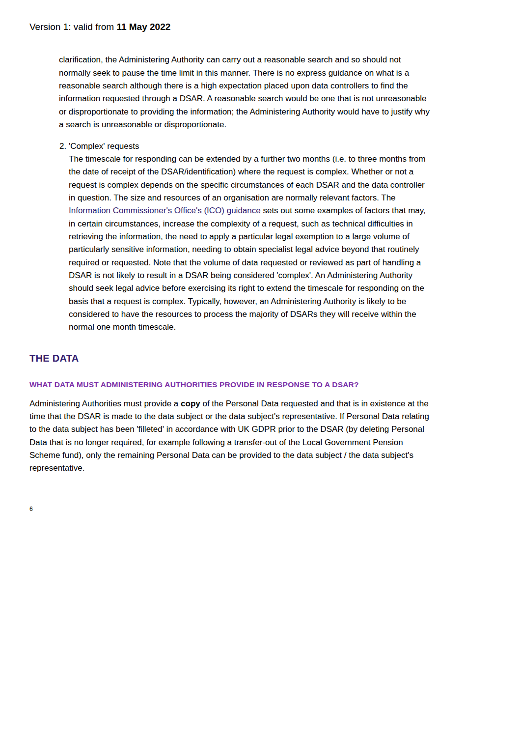Version 1: valid from 11 May 2022
clarification, the Administering Authority can carry out a reasonable search and so should not normally seek to pause the time limit in this manner. There is no express guidance on what is a reasonable search although there is a high expectation placed upon data controllers to find the information requested through a DSAR. A reasonable search would be one that is not unreasonable or disproportionate to providing the information; the Administering Authority would have to justify why a search is unreasonable or disproportionate.
'Complex' requests
The timescale for responding can be extended by a further two months (i.e. to three months from the date of receipt of the DSAR/identification) where the request is complex. Whether or not a request is complex depends on the specific circumstances of each DSAR and the data controller in question. The size and resources of an organisation are normally relevant factors. The Information Commissioner's Office's (ICO) guidance sets out some examples of factors that may, in certain circumstances, increase the complexity of a request, such as technical difficulties in retrieving the information, the need to apply a particular legal exemption to a large volume of particularly sensitive information, needing to obtain specialist legal advice beyond that routinely required or requested. Note that the volume of data requested or reviewed as part of handling a DSAR is not likely to result in a DSAR being considered 'complex'. An Administering Authority should seek legal advice before exercising its right to extend the timescale for responding on the basis that a request is complex. Typically, however, an Administering Authority is likely to be considered to have the resources to process the majority of DSARs they will receive within the normal one month timescale.
THE DATA
WHAT DATA MUST ADMINISTERING AUTHORITIES PROVIDE IN RESPONSE TO A DSAR?
Administering Authorities must provide a copy of the Personal Data requested and that is in existence at the time that the DSAR is made to the data subject or the data subject's representative. If Personal Data relating to the data subject has been 'filleted' in accordance with UK GDPR prior to the DSAR (by deleting Personal Data that is no longer required, for example following a transfer-out of the Local Government Pension Scheme fund), only the remaining Personal Data can be provided to the data subject / the data subject's representative.
6